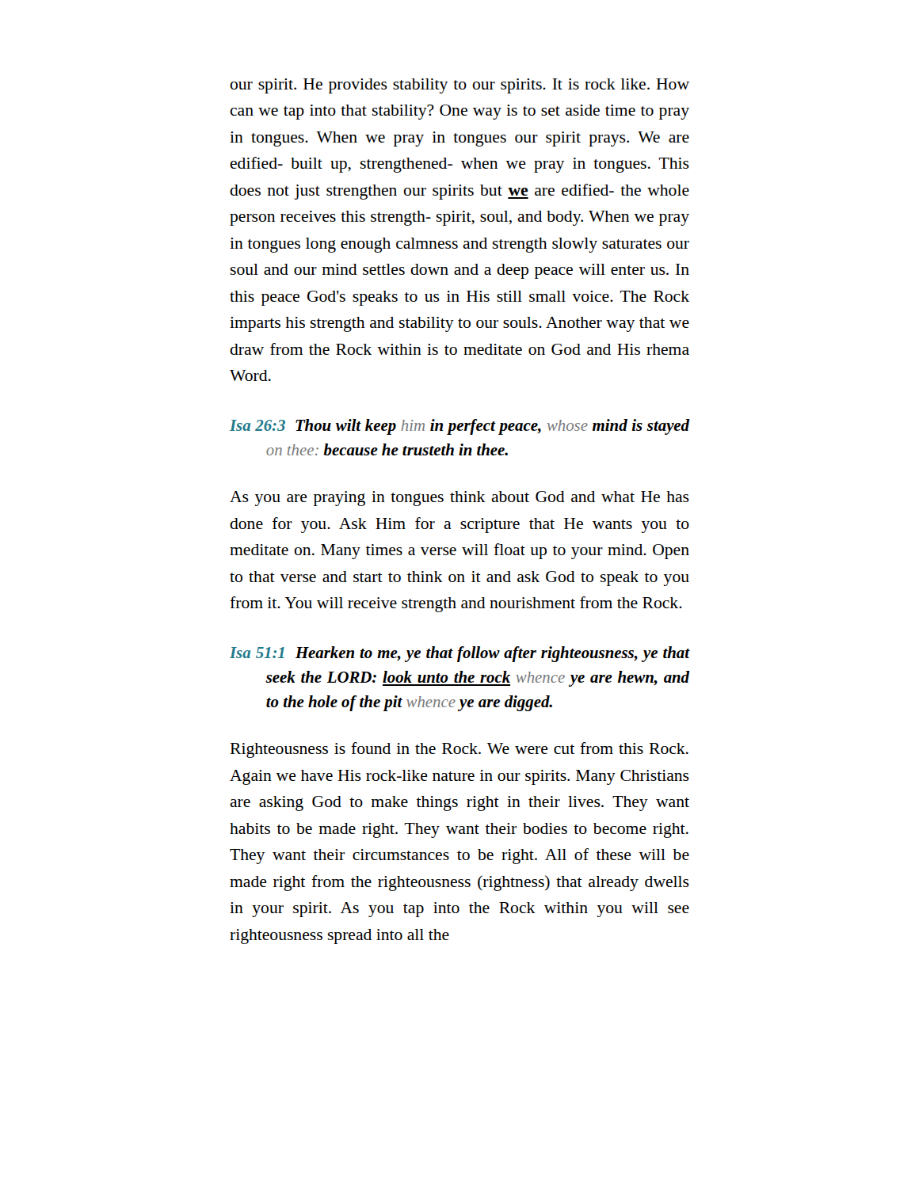our spirit. He provides stability to our spirits. It is rock like. How can we tap into that stability? One way is to set aside time to pray in tongues. When we pray in tongues our spirit prays. We are edified- built up, strengthened- when we pray in tongues. This does not just strengthen our spirits but we are edified- the whole person receives this strength- spirit, soul, and body. When we pray in tongues long enough calmness and strength slowly saturates our soul and our mind settles down and a deep peace will enter us. In this peace God's speaks to us in His still small voice. The Rock imparts his strength and stability to our souls. Another way that we draw from the Rock within is to meditate on God and His rhema Word.
Isa 26:3 Thou wilt keep him in perfect peace, whose mind is stayed on thee: because he trusteth in thee.
As you are praying in tongues think about God and what He has done for you. Ask Him for a scripture that He wants you to meditate on. Many times a verse will float up to your mind. Open to that verse and start to think on it and ask God to speak to you from it. You will receive strength and nourishment from the Rock.
Isa 51:1 Hearken to me, ye that follow after righteousness, ye that seek the LORD: look unto the rock whence ye are hewn, and to the hole of the pit whence ye are digged.
Righteousness is found in the Rock. We were cut from this Rock. Again we have His rock-like nature in our spirits. Many Christians are asking God to make things right in their lives. They want habits to be made right. They want their bodies to become right. They want their circumstances to be right. All of these will be made right from the righteousness (rightness) that already dwells in your spirit. As you tap into the Rock within you will see righteousness spread into all the